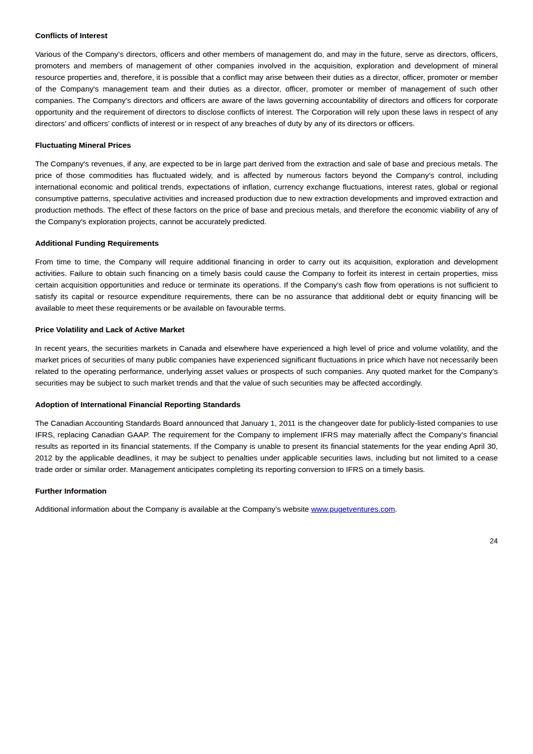Conflicts of Interest
Various of the Company’s directors, officers and other members of management do, and may in the future, serve as directors, officers, promoters and members of management of other companies involved in the acquisition, exploration and development of mineral resource properties and, therefore, it is possible that a conflict may arise between their duties as a director, officer, promoter or member of the Company's management team and their duties as a director, officer, promoter or member of management of such other companies. The Company’s directors and officers are aware of the laws governing accountability of directors and officers for corporate opportunity and the requirement of directors to disclose conflicts of interest. The Corporation will rely upon these laws in respect of any directors’ and officers’ conflicts of interest or in respect of any breaches of duty by any of its directors or officers.
Fluctuating Mineral Prices
The Company's revenues, if any, are expected to be in large part derived from the extraction and sale of base and precious metals. The price of those commodities has fluctuated widely, and is affected by numerous factors beyond the Company's control, including international economic and political trends, expectations of inflation, currency exchange fluctuations, interest rates, global or regional consumptive patterns, speculative activities and increased production due to new extraction developments and improved extraction and production methods. The effect of these factors on the price of base and precious metals, and therefore the economic viability of any of the Company's exploration projects, cannot be accurately predicted.
Additional Funding Requirements
From time to time, the Company will require additional financing in order to carry out its acquisition, exploration and development activities. Failure to obtain such financing on a timely basis could cause the Company to forfeit its interest in certain properties, miss certain acquisition opportunities and reduce or terminate its operations. If the Company's cash flow from operations is not sufficient to satisfy its capital or resource expenditure requirements, there can be no assurance that additional debt or equity financing will be available to meet these requirements or be available on favourable terms.
Price Volatility and Lack of Active Market
In recent years, the securities markets in Canada and elsewhere have experienced a high level of price and volume volatility, and the market prices of securities of many public companies have experienced significant fluctuations in price which have not necessarily been related to the operating performance, underlying asset values or prospects of such companies. Any quoted market for the Company’s securities may be subject to such market trends and that the value of such securities may be affected accordingly.
Adoption of International Financial Reporting Standards
The Canadian Accounting Standards Board announced that January 1, 2011 is the changeover date for publicly-listed companies to use IFRS, replacing Canadian GAAP. The requirement for the Company to implement IFRS may materially affect the Company's financial results as reported in its financial statements. If the Company is unable to present its financial statements for the year ending April 30, 2012 by the applicable deadlines, it may be subject to penalties under applicable securities laws, including but not limited to a cease trade order or similar order. Management anticipates completing its reporting conversion to IFRS on a timely basis.
Further Information
Additional information about the Company is available at the Company’s website www.pugetventures.com.
24